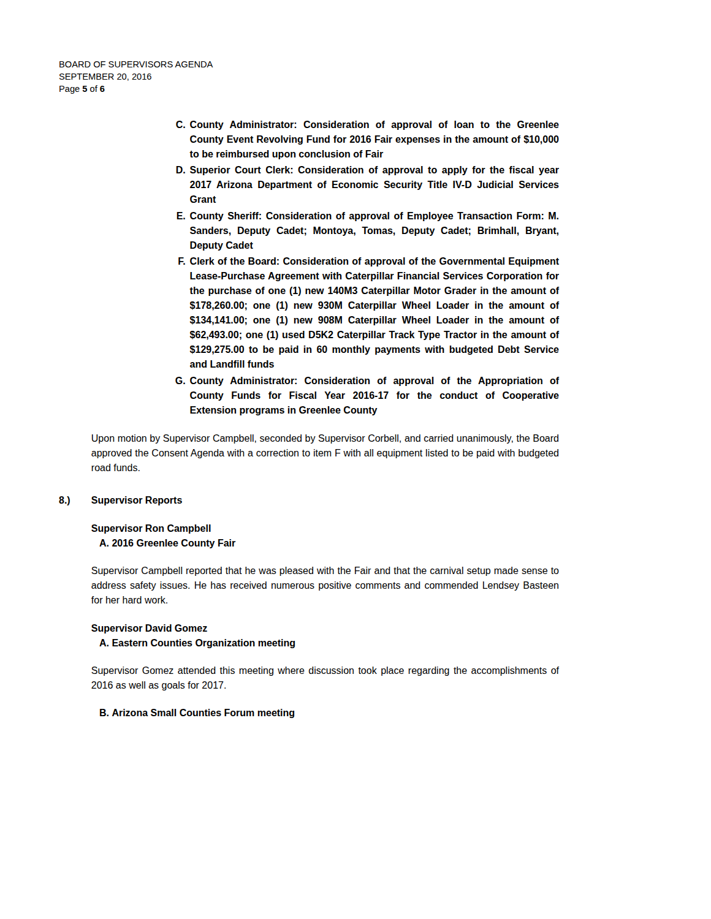BOARD OF SUPERVISORS AGENDA
SEPTEMBER 20, 2016
Page 5 of 6
County Administrator: Consideration of approval of loan to the Greenlee County Event Revolving Fund for 2016 Fair expenses in the amount of $10,000 to be reimbursed upon conclusion of Fair
Superior Court Clerk: Consideration of approval to apply for the fiscal year 2017 Arizona Department of Economic Security Title IV-D Judicial Services Grant
County Sheriff: Consideration of approval of Employee Transaction Form: M. Sanders, Deputy Cadet; Montoya, Tomas, Deputy Cadet; Brimhall, Bryant, Deputy Cadet
Clerk of the Board: Consideration of approval of the Governmental Equipment Lease-Purchase Agreement with Caterpillar Financial Services Corporation for the purchase of one (1) new 140M3 Caterpillar Motor Grader in the amount of $178,260.00; one (1) new 930M Caterpillar Wheel Loader in the amount of $134,141.00; one (1) new 908M Caterpillar Wheel Loader in the amount of $62,493.00; one (1) used D5K2 Caterpillar Track Type Tractor in the amount of $129,275.00 to be paid in 60 monthly payments with budgeted Debt Service and Landfill funds
County Administrator: Consideration of approval of the Appropriation of County Funds for Fiscal Year 2016-17 for the conduct of Cooperative Extension programs in Greenlee County
Upon motion by Supervisor Campbell, seconded by Supervisor Corbell, and carried unanimously, the Board approved the Consent Agenda with a correction to item F with all equipment listed to be paid with budgeted road funds.
8.) Supervisor Reports
Supervisor Ron Campbell
2016 Greenlee County Fair
Supervisor Campbell reported that he was pleased with the Fair and that the carnival setup made sense to address safety issues. He has received numerous positive comments and commended Lendsey Basteen for her hard work.
Supervisor David Gomez
Eastern Counties Organization meeting
Supervisor Gomez attended this meeting where discussion took place regarding the accomplishments of 2016 as well as goals for 2017.
Arizona Small Counties Forum meeting